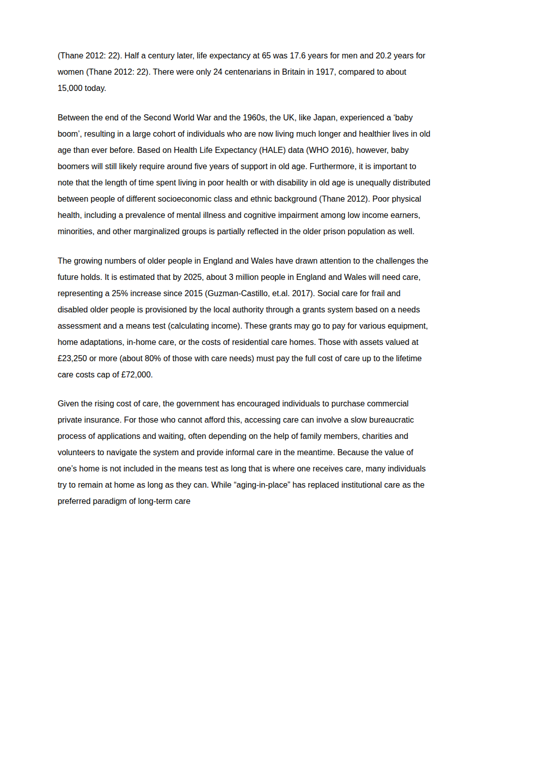(Thane 2012: 22). Half a century later, life expectancy at 65 was 17.6 years for men and 20.2 years for women (Thane 2012: 22). There were only 24 centenarians in Britain in 1917, compared to about 15,000 today.
Between the end of the Second World War and the 1960s, the UK, like Japan, experienced a ‘baby boom’, resulting in a large cohort of individuals who are now living much longer and healthier lives in old age than ever before. Based on Health Life Expectancy (HALE) data (WHO 2016), however, baby boomers will still likely require around five years of support in old age. Furthermore, it is important to note that the length of time spent living in poor health or with disability in old age is unequally distributed between people of different socioeconomic class and ethnic background (Thane 2012). Poor physical health, including a prevalence of mental illness and cognitive impairment among low income earners, minorities, and other marginalized groups is partially reflected in the older prison population as well.
The growing numbers of older people in England and Wales have drawn attention to the challenges the future holds. It is estimated that by 2025, about 3 million people in England and Wales will need care, representing a 25% increase since 2015 (Guzman-Castillo, et.al. 2017). Social care for frail and disabled older people is provisioned by the local authority through a grants system based on a needs assessment and a means test (calculating income). These grants may go to pay for various equipment, home adaptations, in-home care, or the costs of residential care homes. Those with assets valued at £23,250 or more (about 80% of those with care needs) must pay the full cost of care up to the lifetime care costs cap of £72,000.
Given the rising cost of care, the government has encouraged individuals to purchase commercial private insurance. For those who cannot afford this, accessing care can involve a slow bureaucratic process of applications and waiting, often depending on the help of family members, charities and volunteers to navigate the system and provide informal care in the meantime. Because the value of one’s home is not included in the means test as long that is where one receives care, many individuals try to remain at home as long as they can. While “aging-in-place” has replaced institutional care as the preferred paradigm of long-term care